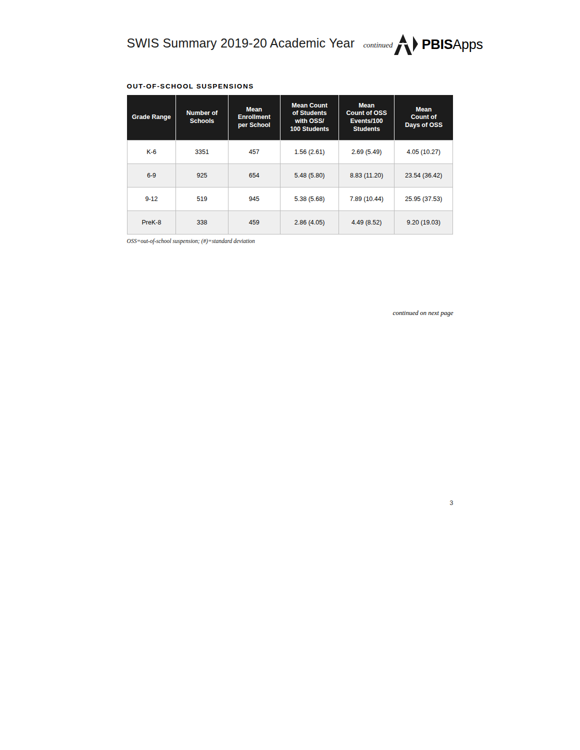SWIS Summary 2019-20 Academic Year continued
PBIS Apps
Out-of-School Suspensions
| Grade Range | Number of Schools | Mean Enrollment per School | Mean Count of Students with OSS/ 100 Students | Mean Count of OSS Events/100 Students | Mean Count of Days of OSS |
| --- | --- | --- | --- | --- | --- |
| K-6 | 3351 | 457 | 1.56 (2.61) | 2.69 (5.49) | 4.05 (10.27) |
| 6-9 | 925 | 654 | 5.48 (5.80) | 8.83 (11.20) | 23.54 (36.42) |
| 9-12 | 519 | 945 | 5.38 (5.68) | 7.89 (10.44) | 25.95 (37.53) |
| PreK-8 | 338 | 459 | 2.86 (4.05) | 4.49 (8.52) | 9.20 (19.03) |
OSS=out-of-school suspension; (#)=standard deviation
continued on next page
3